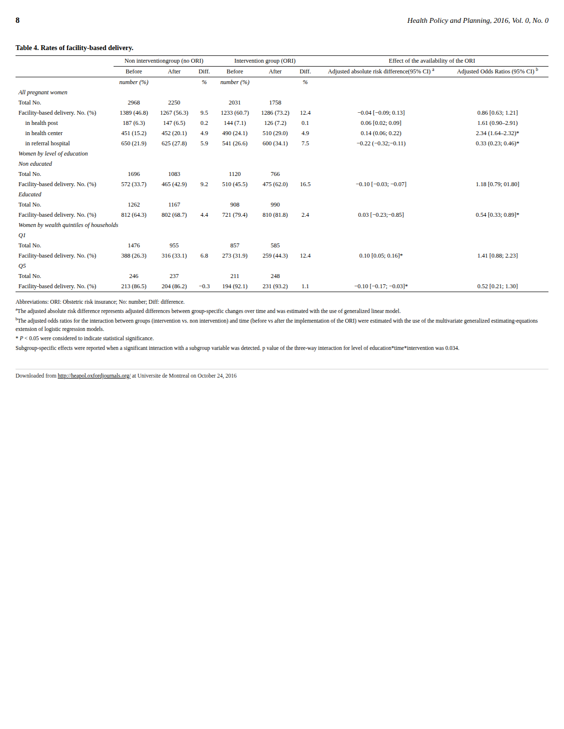8 Health Policy and Planning, 2016, Vol. 0, No. 0
Table 4. Rates of facility-based delivery.
| | Non interventiongroup (no ORI) | Intervention group (ORI) | Effect of the availability of the ORI |
| --- | --- | --- | --- |
| | Before | After | Diff. | Before | After | Diff. | Adjusted absolute risk difference(95% CI) a | Adjusted Odds Ratios (95% CI) b |
| | number (%) | | % | number (%) | | % | | |
| All pregnant women |
| Total No. | 2968 | 2250 | | 2031 | 1758 | | | |
| Facility-based delivery. No. (%) | 1389 (46.8) | 1267 (56.3) | 9.5 | 1233 (60.7) | 1286 (73.2) | 12.4 | −0.04 [−0.09; 0.13] | 0.86 [0.63; 1.21] |
| in health post | 187 (6.3) | 147 (6.5) | 0.2 | 144 (7.1) | 126 (7.2) | 0.1 | 0.06 [0.02; 0.09] | 1.61 (0.90–2.91) |
| in health center | 451 (15.2) | 452 (20.1) | 4.9 | 490 (24.1) | 510 (29.0) | 4.9 | 0.14 (0.06; 0.22) | 2.34 (1.64–2.32)* |
| in referral hospital | 650 (21.9) | 625 (27.8) | 5.9 | 541 (26.6) | 600 (34.1) | 7.5 | −0.22 (−0.32;−0.11) | 0.33 (0.23; 0.46)* |
| Women by level of education |
| Non educated |
| Total No. | 1696 | 1083 | | 1120 | 766 | | | |
| Facility-based delivery. No. (%) | 572 (33.7) | 465 (42.9) | 9.2 | 510 (45.5) | 475 (62.0) | 16.5 | −0.10 [−0.03; −0.07] | 1.18 [0.79; 01.80] |
| Educated |
| Total No. | 1262 | 1167 | | 908 | 990 | | | |
| Facility-based delivery. No. (%) | 812 (64.3) | 802 (68.7) | 4.4 | 721 (79.4) | 810 (81.8) | 2.4 | 0.03 [−0.23;−0.85] | 0.54 [0.33; 0.89]* |
| Women by wealth quintiles of households |
| Q1 |
| Total No. | 1476 | 955 | | 857 | 585 | | | |
| Facility-based delivery. No. (%) | 388 (26.3) | 316 (33.1) | 6.8 | 273 (31.9) | 259 (44.3) | 12.4 | 0.10 [0.05; 0.16]* | 1.41 [0.88; 2.23] |
| Q5 |
| Total No. | 246 | 237 | | 211 | 248 | | | |
| Facility-based delivery. No. (%) | 213 (86.5) | 204 (86.2) | −0.3 | 194 (92.1) | 231 (93.2) | 1.1 | −0.10 [−0.17; −0.03]* | 0.52 [0.21; 1.30] |
Abbreviations: ORI: Obstetric risk insurance; No: number; Diff: difference.
aThe adjusted absolute risk difference represents adjusted differences between group-specific changes over time and was estimated with the use of generalized linear model.
bThe adjusted odds ratios for the interaction between groups (intervention vs. non intervention) and time (before vs after the implementation of the ORI) were estimated with the use of the multivariate generalized estimating-equations extension of logistic regression models.
* P < 0.05 were considered to indicate statistical significance.
Subgroup-specific effects were reported when a significant interaction with a subgroup variable was detected. p value of the three-way interaction for level of education*time*intervention was 0.034.
Downloaded from http://heapol.oxfordjournals.org/ at Universite de Montreal on October 24, 2016